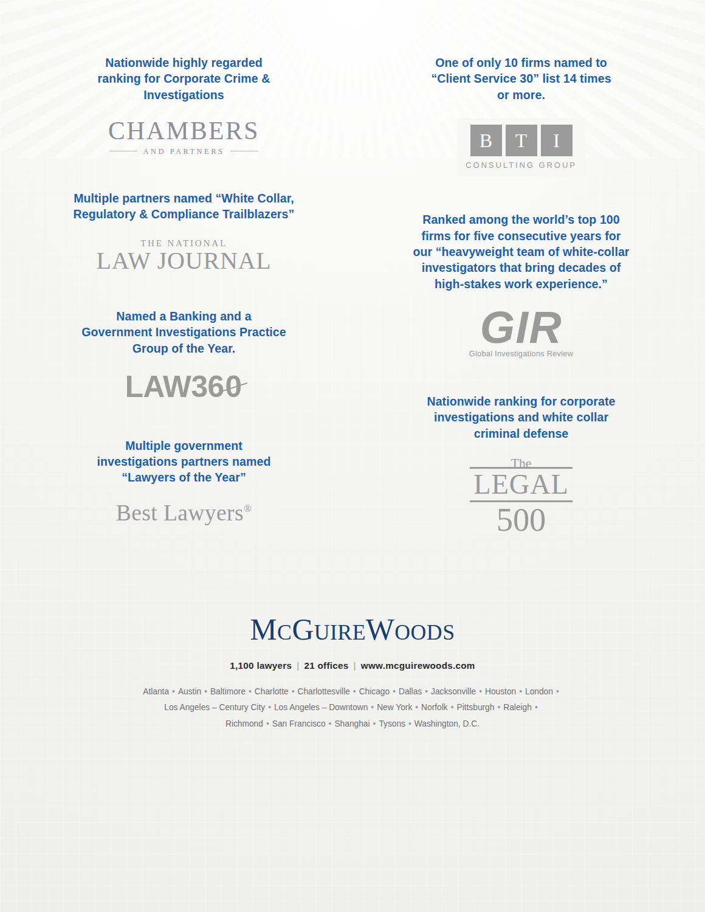Nationwide highly regarded
ranking for Corporate Crime &
Investigations
CHAMBERS
AND PARTNERS
Multiple partners named “White Collar,
Regulatory & Compliance Trailblazers”
The National
Law Journal
Named a Banking and a
Government Investigations Practice
Group of the Year.
LAW360
Multiple government
investigations partners named
“Lawyers of the Year”
Best Lawyers®
One of only 10 firms named to
“Client Service 30” list 14 times
or more.
BTI
Consulting Group
Ranked among the world’s top 100
firms for five consecutive years for
our “heavyweight team of white-collar
investigators that bring decades of
high-stakes work experience.”
GIR
Global Investigations Review
Nationwide ranking for corporate
investigations and white collar
criminal defense
The
Legal
500
MCGUIREWOODS
1,100 lawyers|21 offices|www.mcguirewoods.com
Atlanta•Austin•Baltimore•Charlotte•Charlottesville•Chicago•Dallas•Jacksonville•Houston•London•
Los Angeles – Century City•Los Angeles – Downtown•New York•Norfolk•Pittsburgh•Raleigh•
Richmond•San Francisco•Shanghai•Tysons•Washington, D.C.